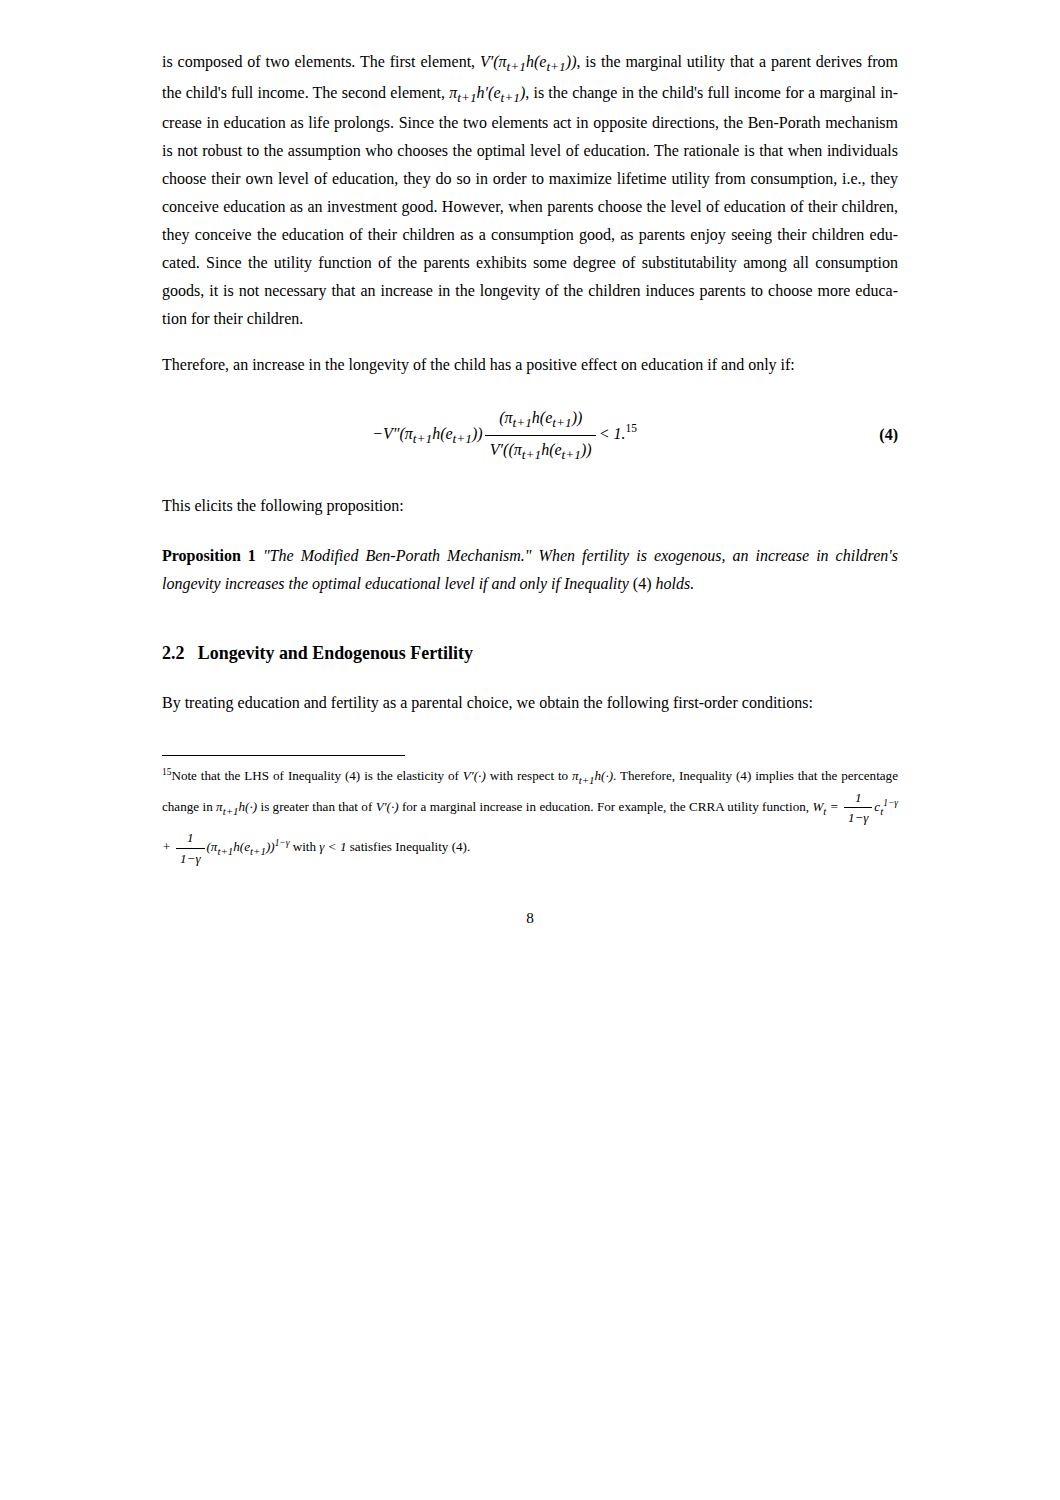is composed of two elements. The first element, V′(πt+1h(et+1)), is the marginal utility that a parent derives from the child's full income. The second element, πt+1h′(et+1), is the change in the child's full income for a marginal increase in education as life prolongs. Since the two elements act in opposite directions, the Ben-Porath mechanism is not robust to the assumption who chooses the optimal level of education. The rationale is that when individuals choose their own level of education, they do so in order to maximize lifetime utility from consumption, i.e., they conceive education as an investment good. However, when parents choose the level of education of their children, they conceive the education of their children as a consumption good, as parents enjoy seeing their children educated. Since the utility function of the parents exhibits some degree of substitutability among all consumption goods, it is not necessary that an increase in the longevity of the children induces parents to choose more education for their children.
Therefore, an increase in the longevity of the child has a positive effect on education if and only if:
−V″(πt+1h(et+1))(πt+1h(et+1)) V′((πt+1h(et+1))< 1.15
(4)
This elicits the following proposition:
Proposition 1 "The Modified Ben-Porath Mechanism." When fertility is exogenous, an increase in children's longevity increases the optimal educational level if and only if Inequality (4) holds.
2.2 Longevity and Endogenous Fertility
By treating education and fertility as a parental choice, we obtain the following first-order conditions:
15Note that the LHS of Inequality (4) is the elasticity of V′(·) with respect to πt+1h(·). Therefore, Inequality (4) implies that the percentage change in πt+1h(·) is greater than that of V′(·) for a marginal increase in education. For example, the CRRA utility function, Wt = 11−γct1−γ + 11−γ(πt+1h(et+1))1−γ with γ < 1 satisfies Inequality (4).
8